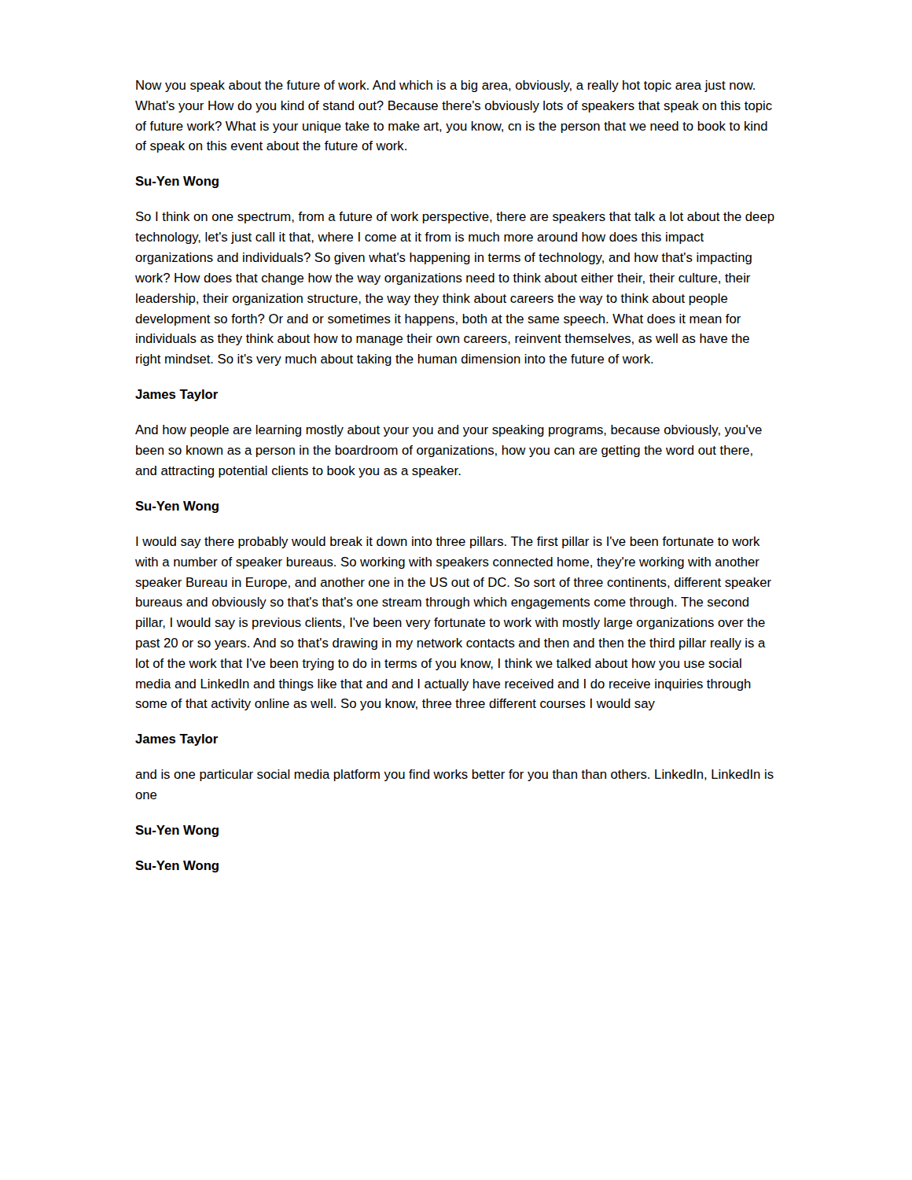Now you speak about the future of work. And which is a big area, obviously, a really hot topic area just now. What's your How do you kind of stand out? Because there's obviously lots of speakers that speak on this topic of future work? What is your unique take to make art, you know, cn is the person that we need to book to kind of speak on this event about the future of work.
Su-Yen Wong
So I think on one spectrum, from a future of work perspective, there are speakers that talk a lot about the deep technology, let's just call it that, where I come at it from is much more around how does this impact organizations and individuals? So given what's happening in terms of technology, and how that's impacting work? How does that change how the way organizations need to think about either their, their culture, their leadership, their organization structure, the way they think about careers the way to think about people development so forth? Or and or sometimes it happens, both at the same speech. What does it mean for individuals as they think about how to manage their own careers, reinvent themselves, as well as have the right mindset. So it's very much about taking the human dimension into the future of work.
James Taylor
And how people are learning mostly about your you and your speaking programs, because obviously, you've been so known as a person in the boardroom of organizations, how you can are getting the word out there, and attracting potential clients to book you as a speaker.
Su-Yen Wong
I would say there probably would break it down into three pillars. The first pillar is I've been fortunate to work with a number of speaker bureaus. So working with speakers connected home, they're working with another speaker Bureau in Europe, and another one in the US out of DC. So sort of three continents, different speaker bureaus and obviously so that's that's one stream through which engagements come through. The second pillar, I would say is previous clients, I've been very fortunate to work with mostly large organizations over the past 20 or so years. And so that's drawing in my network contacts and then and then the third pillar really is a lot of the work that I've been trying to do in terms of you know, I think we talked about how you use social media and LinkedIn and things like that and and I actually have received and I do receive inquiries through some of that activity online as well. So you know, three three different courses I would say
James Taylor
and is one particular social media platform you find works better for you than than others. LinkedIn, LinkedIn is one
Su-Yen Wong
Su-Yen Wong